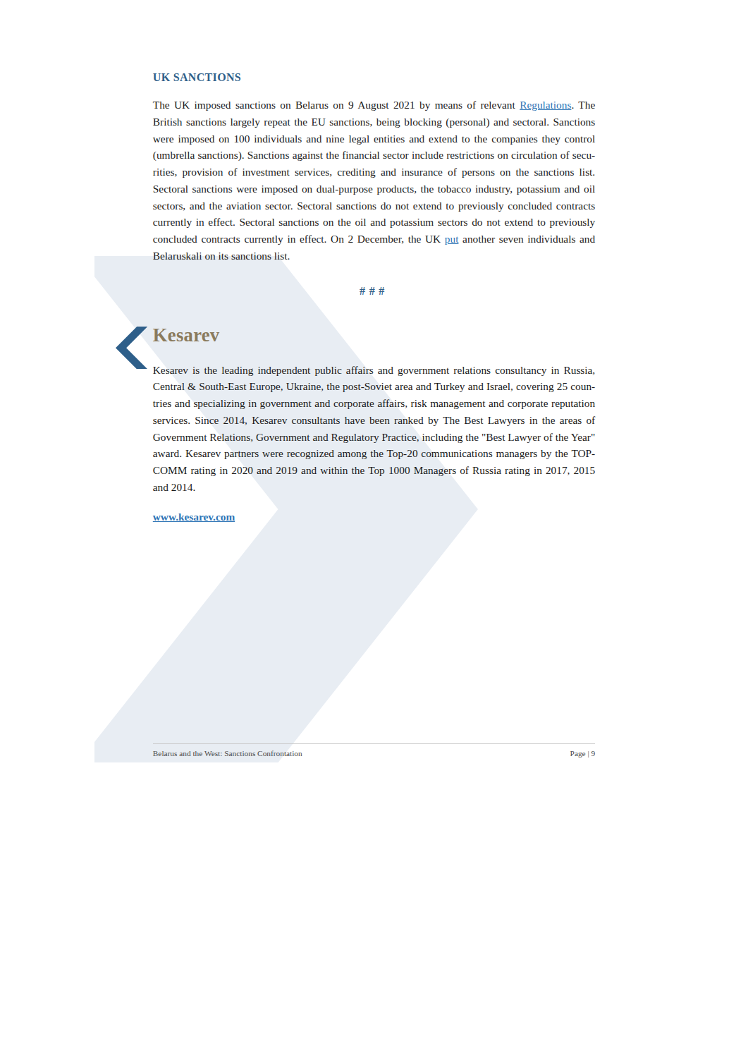UK SANCTIONS
The UK imposed sanctions on Belarus on 9 August 2021 by means of relevant Regulations. The British sanctions largely repeat the EU sanctions, being blocking (personal) and sectoral. Sanctions were imposed on 100 individuals and nine legal entities and extend to the companies they control (umbrella sanctions). Sanctions against the financial sector include restrictions on circulation of securities, provision of investment services, crediting and insurance of persons on the sanctions list. Sectoral sanctions were imposed on dual-purpose products, the tobacco industry, potassium and oil sectors, and the aviation sector. Sectoral sanctions do not extend to previously concluded contracts currently in effect. Sectoral sanctions on the oil and potassium sectors do not extend to previously concluded contracts currently in effect. On 2 December, the UK put another seven individuals and Belaruskali on its sanctions list.
###
Kesarev
Kesarev is the leading independent public affairs and government relations consultancy in Russia, Central & South-East Europe, Ukraine, the post-Soviet area and Turkey and Israel, covering 25 countries and specializing in government and corporate affairs, risk management and corporate reputation services. Since 2014, Kesarev consultants have been ranked by The Best Lawyers in the areas of Government Relations, Government and Regulatory Practice, including the "Best Lawyer of the Year" award. Kesarev partners were recognized among the Top-20 communications managers by the TOP-COMM rating in 2020 and 2019 and within the Top 1000 Managers of Russia rating in 2017, 2015 and 2014.
www.kesarev.com
Belarus and the West: Sanctions Confrontation
Page | 9